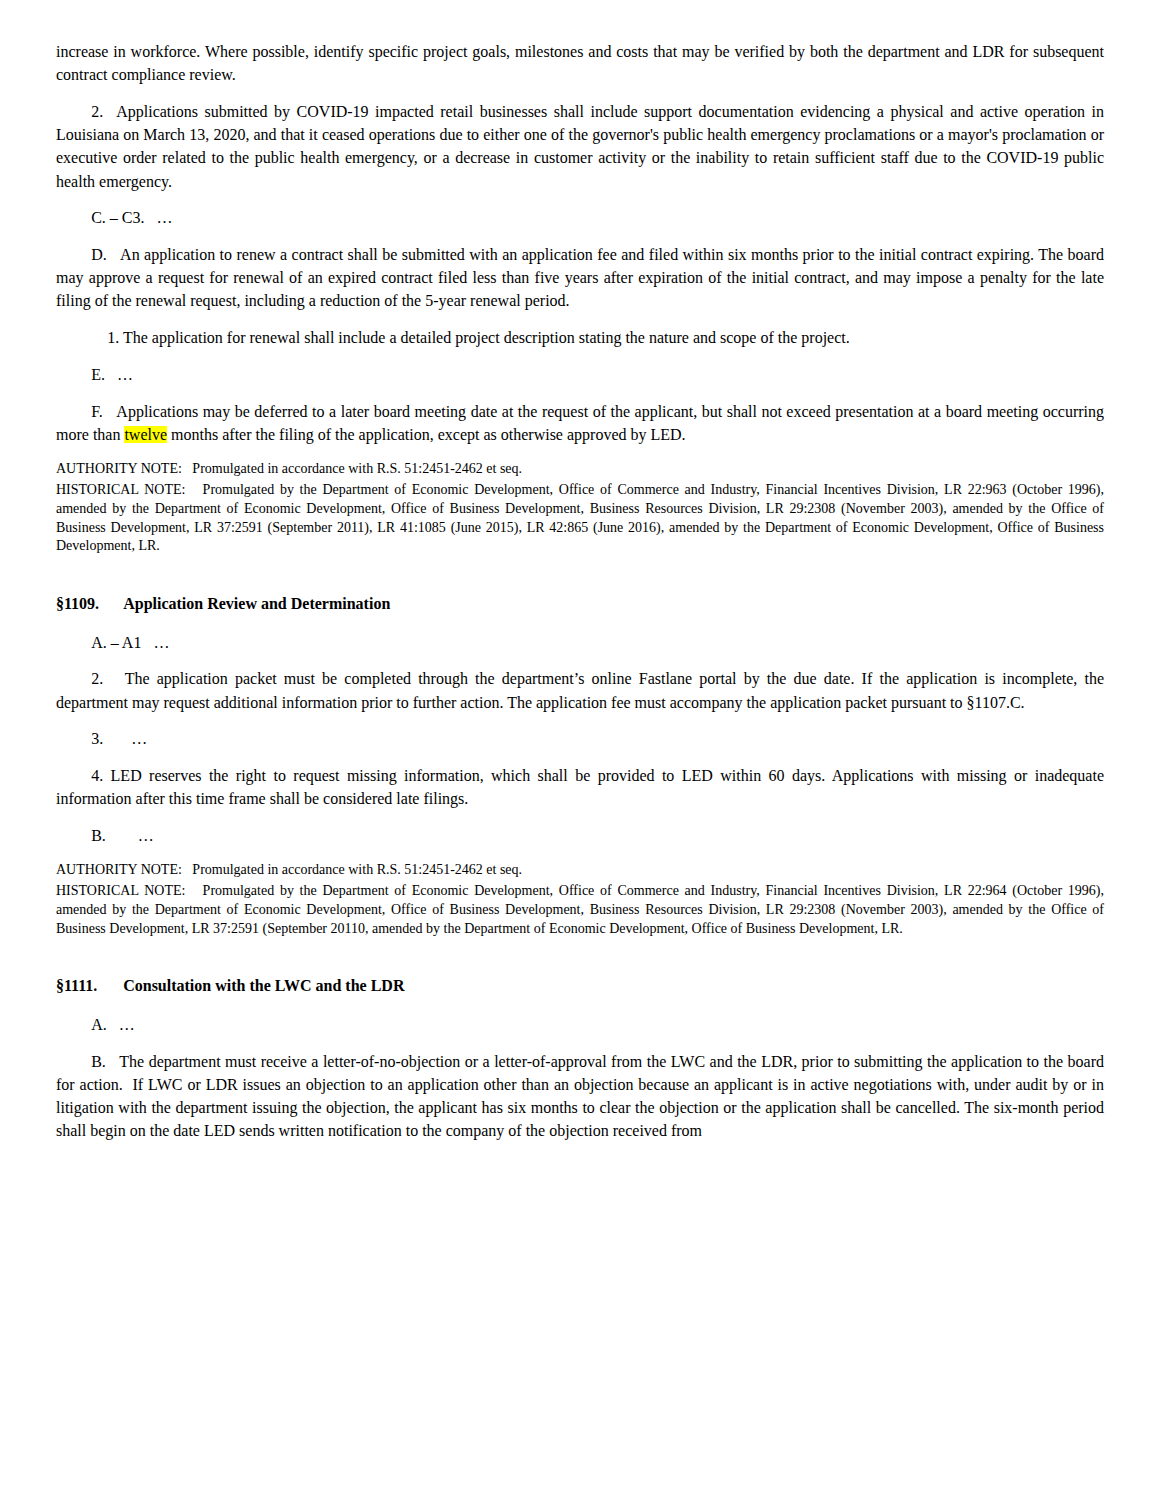increase in workforce. Where possible, identify specific project goals, milestones and costs that may be verified by both the department and LDR for subsequent contract compliance review.
2. Applications submitted by COVID-19 impacted retail businesses shall include support documentation evidencing a physical and active operation in Louisiana on March 13, 2020, and that it ceased operations due to either one of the governor's public health emergency proclamations or a mayor's proclamation or executive order related to the public health emergency, or a decrease in customer activity or the inability to retain sufficient staff due to the COVID-19 public health emergency.
C. – C3. …
D. An application to renew a contract shall be submitted with an application fee and filed within six months prior to the initial contract expiring. The board may approve a request for renewal of an expired contract filed less than five years after expiration of the initial contract, and may impose a penalty for the late filing of the renewal request, including a reduction of the 5-year renewal period.
1. The application for renewal shall include a detailed project description stating the nature and scope of the project.
E. …
F. Applications may be deferred to a later board meeting date at the request of the applicant, but shall not exceed presentation at a board meeting occurring more than twelve months after the filing of the application, except as otherwise approved by LED.
AUTHORITY NOTE: Promulgated in accordance with R.S. 51:2451-2462 et seq.
HISTORICAL NOTE: Promulgated by the Department of Economic Development, Office of Commerce and Industry, Financial Incentives Division, LR 22:963 (October 1996), amended by the Department of Economic Development, Office of Business Development, Business Resources Division, LR 29:2308 (November 2003), amended by the Office of Business Development, LR 37:2591 (September 2011), LR 41:1085 (June 2015), LR 42:865 (June 2016), amended by the Department of Economic Development, Office of Business Development, LR.
§1109. Application Review and Determination
A. – A1 …
2. The application packet must be completed through the department’s online Fastlane portal by the due date. If the application is incomplete, the department may request additional information prior to further action. The application fee must accompany the application packet pursuant to §1107.C.
3. …
4. LED reserves the right to request missing information, which shall be provided to LED within 60 days. Applications with missing or inadequate information after this time frame shall be considered late filings.
B. …
AUTHORITY NOTE: Promulgated in accordance with R.S. 51:2451-2462 et seq.
HISTORICAL NOTE: Promulgated by the Department of Economic Development, Office of Commerce and Industry, Financial Incentives Division, LR 22:964 (October 1996), amended by the Department of Economic Development, Office of Business Development, Business Resources Division, LR 29:2308 (November 2003), amended by the Office of Business Development, LR 37:2591 (September 20110, amended by the Department of Economic Development, Office of Business Development, LR.
§1111. Consultation with the LWC and the LDR
A. …
B. The department must receive a letter-of-no-objection or a letter-of-approval from the LWC and the LDR, prior to submitting the application to the board for action. If LWC or LDR issues an objection to an application other than an objection because an applicant is in active negotiations with, under audit by or in litigation with the department issuing the objection, the applicant has six months to clear the objection or the application shall be cancelled. The six-month period shall begin on the date LED sends written notification to the company of the objection received from